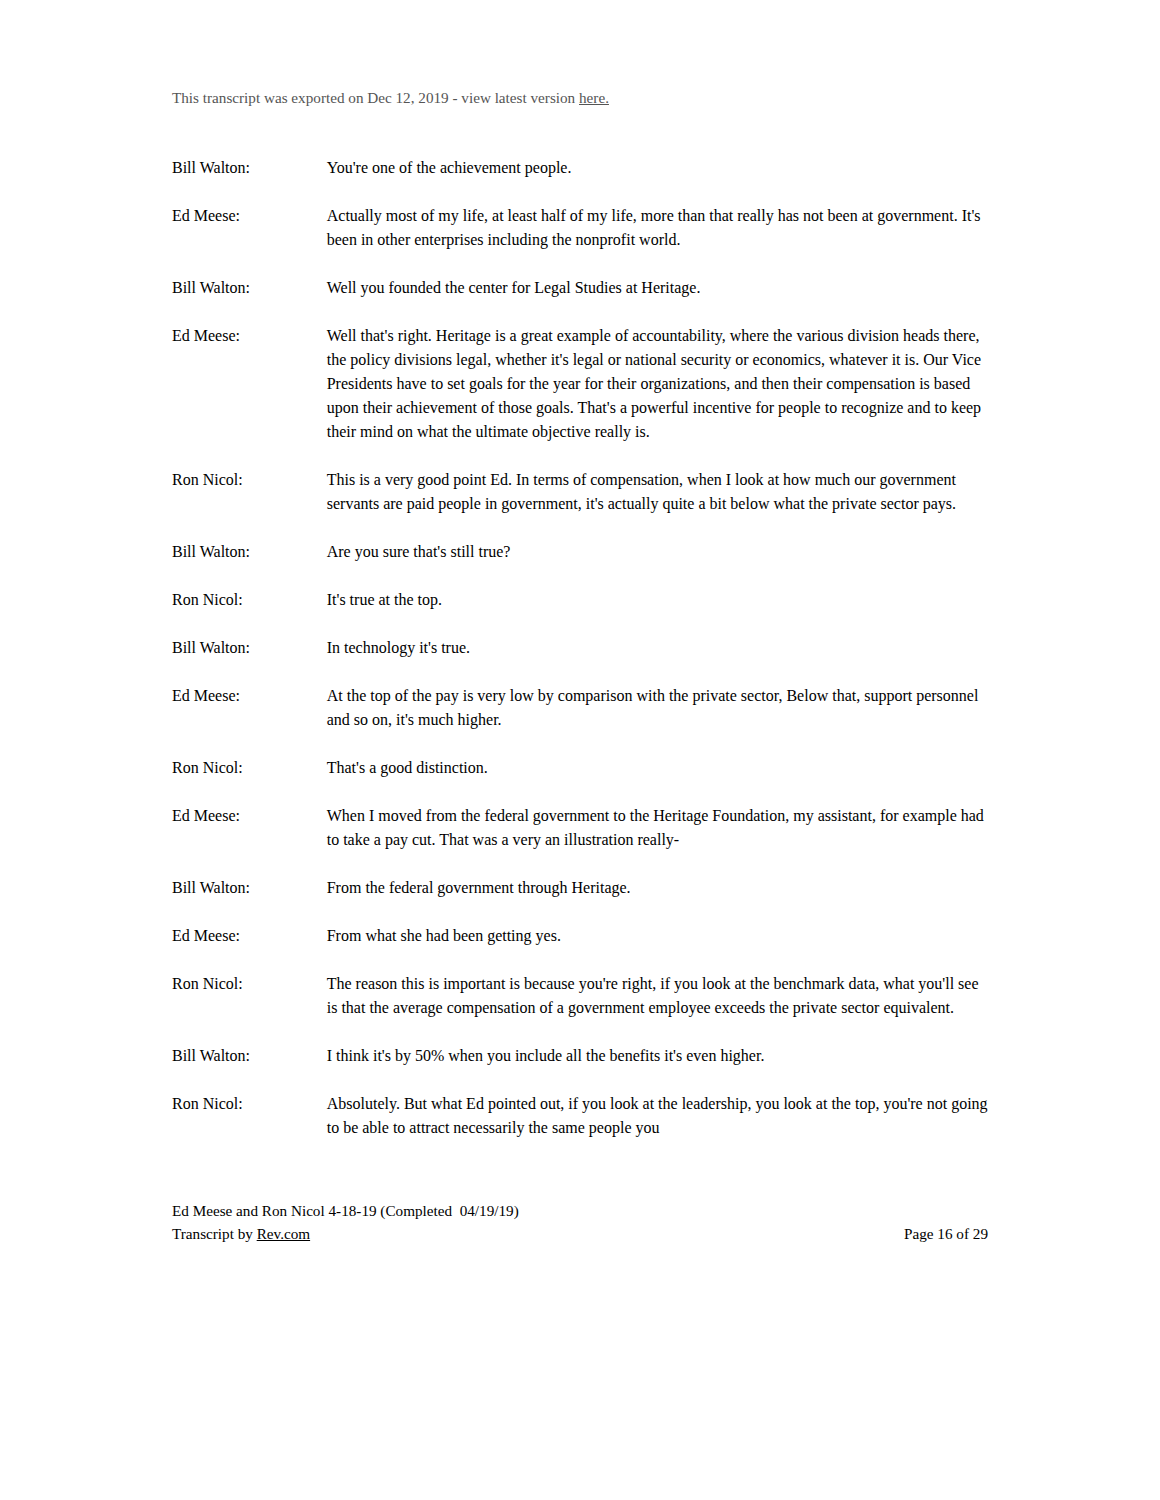This transcript was exported on Dec 12, 2019 - view latest version here.
Bill Walton:
You're one of the achievement people.
Ed Meese:
Actually most of my life, at least half of my life, more than that really has not been at government. It's been in other enterprises including the nonprofit world.
Bill Walton:
Well you founded the center for Legal Studies at Heritage.
Ed Meese:
Well that's right. Heritage is a great example of accountability, where the various division heads there, the policy divisions legal, whether it's legal or national security or economics, whatever it is. Our Vice Presidents have to set goals for the year for their organizations, and then their compensation is based upon their achievement of those goals. That's a powerful incentive for people to recognize and to keep their mind on what the ultimate objective really is.
Ron Nicol:
This is a very good point Ed. In terms of compensation, when I look at how much our government servants are paid people in government, it's actually quite a bit below what the private sector pays.
Bill Walton:
Are you sure that's still true?
Ron Nicol:
It's true at the top.
Bill Walton:
In technology it's true.
Ed Meese:
At the top of the pay is very low by comparison with the private sector, Below that, support personnel and so on, it's much higher.
Ron Nicol:
That's a good distinction.
Ed Meese:
When I moved from the federal government to the Heritage Foundation, my assistant, for example had to take a pay cut. That was a very an illustration really-
Bill Walton:
From the federal government through Heritage.
Ed Meese:
From what she had been getting yes.
Ron Nicol:
The reason this is important is because you're right, if you look at the benchmark data, what you'll see is that the average compensation of a government employee exceeds the private sector equivalent.
Bill Walton:
I think it's by 50% when you include all the benefits it's even higher.
Ron Nicol:
Absolutely. But what Ed pointed out, if you look at the leadership, you look at the top, you're not going to be able to attract necessarily the same people you
Ed Meese and Ron Nicol 4-18-19 (Completed 04/19/19)
Transcript by Rev.com
Page 16 of 29